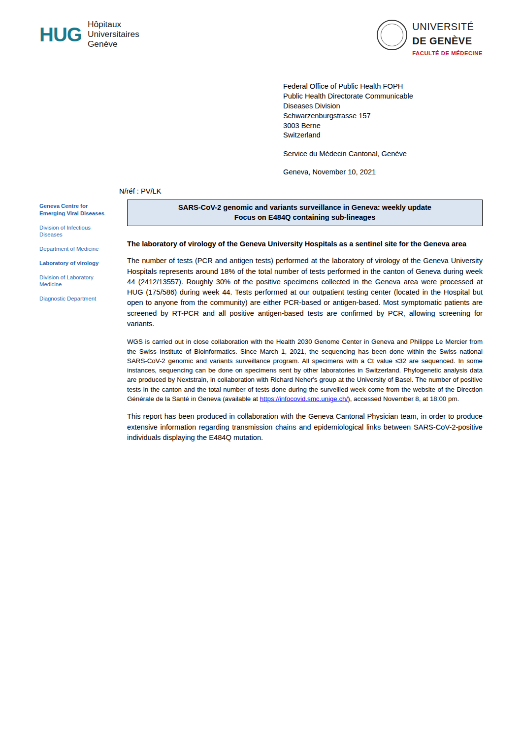HUG
Hôpitaux
Universitaires
Genève
UNIVERSITÉ
DE GENÈVE
FACULTÉ DE MÉDECINE
Federal Office of Public Health FOPH
Public Health Directorate Communicable
Diseases Division
Schwarzenburgstrasse 157
3003 Berne
Switzerland
Service du Médecin Cantonal, Genève
Geneva, November 10, 2021
N/réf : PV/LK
Geneva Centre for
Emerging Viral Diseases
Division of Infectious
Diseases
Department of Medicine
Laboratory of virology
Division of Laboratory
Medicine
Diagnostic Department
SARS-CoV-2 genomic and variants surveillance in Geneva: weekly update
Focus on E484Q containing sub-lineages
The laboratory of virology of the Geneva University Hospitals as a sentinel site for the Geneva area
The number of tests (PCR and antigen tests) performed at the laboratory of virology of the Geneva University Hospitals represents around 18% of the total number of tests performed in the canton of Geneva during week 44 (2412/13557). Roughly 30% of the positive specimens collected in the Geneva area were processed at HUG (175/586) during week 44. Tests performed at our outpatient testing center (located in the Hospital but open to anyone from the community) are either PCR-based or antigen-based. Most symptomatic patients are screened by RT-PCR and all positive antigen-based tests are confirmed by PCR, allowing screening for variants.
WGS is carried out in close collaboration with the Health 2030 Genome Center in Geneva and Philippe Le Mercier from the Swiss Institute of Bioinformatics. Since March 1, 2021, the sequencing has been done within the Swiss national SARS-CoV-2 genomic and variants surveillance program. All specimens with a Ct value ≤32 are sequenced. In some instances, sequencing can be done on specimens sent by other laboratories in Switzerland. Phylogenetic analysis data are produced by Nextstrain, in collaboration with Richard Neher's group at the University of Basel. The number of positive tests in the canton and the total number of tests done during the surveilled week come from the website of the Direction Générale de la Santé in Geneva (available at https://infocovid.smc.unige.ch/), accessed November 8, at 18:00 pm.
This report has been produced in collaboration with the Geneva Cantonal Physician team, in order to produce extensive information regarding transmission chains and epidemiological links between SARS-CoV-2-positive individuals displaying the E484Q mutation.